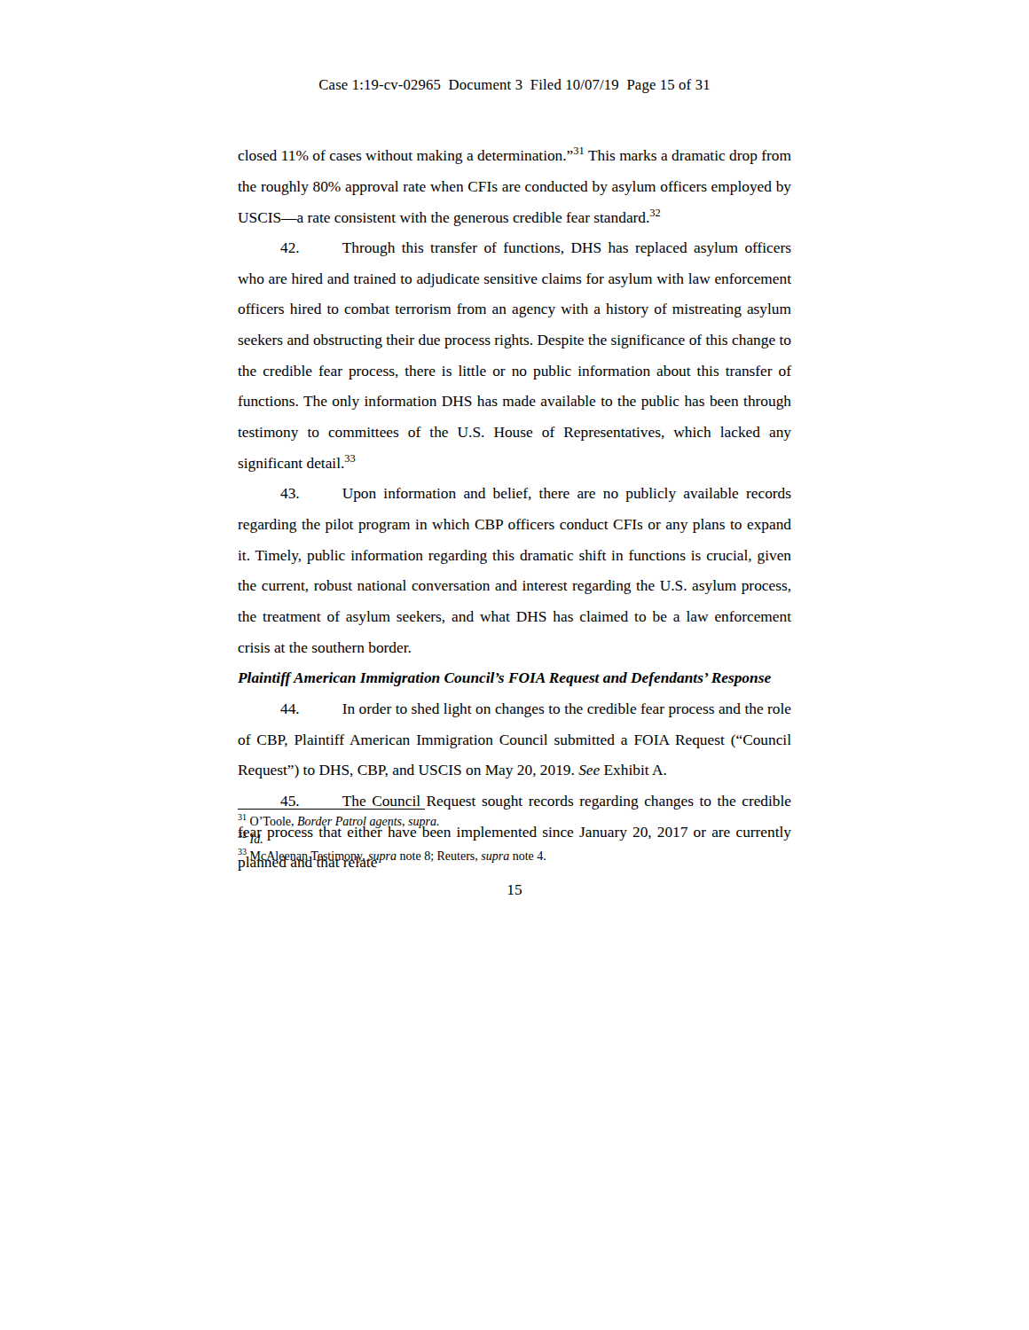Case 1:19-cv-02965 Document 3 Filed 10/07/19 Page 15 of 31
closed 11% of cases without making a determination.”31 This marks a dramatic drop from the roughly 80% approval rate when CFIs are conducted by asylum officers employed by USCIS—a rate consistent with the generous credible fear standard.32
42. Through this transfer of functions, DHS has replaced asylum officers who are hired and trained to adjudicate sensitive claims for asylum with law enforcement officers hired to combat terrorism from an agency with a history of mistreating asylum seekers and obstructing their due process rights. Despite the significance of this change to the credible fear process, there is little or no public information about this transfer of functions. The only information DHS has made available to the public has been through testimony to committees of the U.S. House of Representatives, which lacked any significant detail.33
43. Upon information and belief, there are no publicly available records regarding the pilot program in which CBP officers conduct CFIs or any plans to expand it. Timely, public information regarding this dramatic shift in functions is crucial, given the current, robust national conversation and interest regarding the U.S. asylum process, the treatment of asylum seekers, and what DHS has claimed to be a law enforcement crisis at the southern border.
Plaintiff American Immigration Council’s FOIA Request and Defendants’ Response
44. In order to shed light on changes to the credible fear process and the role of CBP, Plaintiff American Immigration Council submitted a FOIA Request (“Council Request”) to DHS, CBP, and USCIS on May 20, 2019. See Exhibit A.
45. The Council Request sought records regarding changes to the credible fear process that either have been implemented since January 20, 2017 or are currently planned and that relate
31 O’Toole, Border Patrol agents, supra.
32 Id.
33 McAleenan Testimony, supra note 8; Reuters, supra note 4.
15